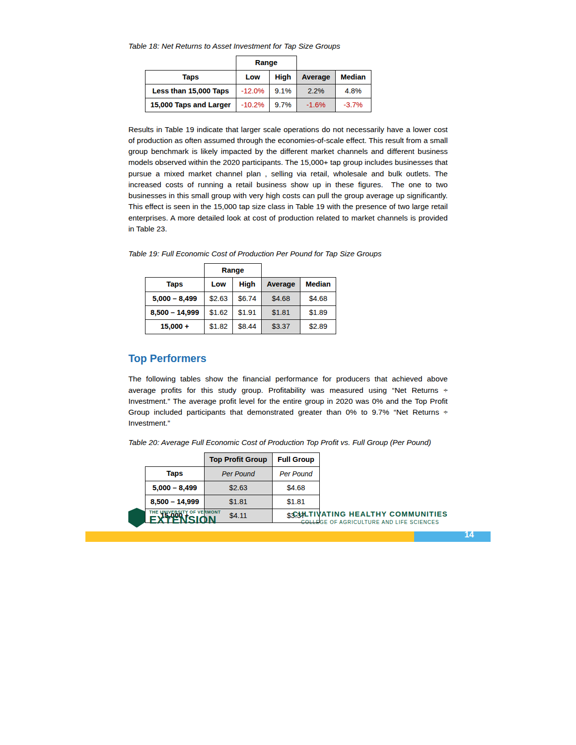Table 18: Net Returns to Asset Investment for Tap Size Groups
| | Range | | |
| Taps | Low | High | Average | Median |
| Less than 15,000 Taps | -12.0% | 9.1% | 2.2% | 4.8% |
| 15,000 Taps and Larger | -10.2% | 9.7% | -1.6% | -3.7% |
Results in Table 19 indicate that larger scale operations do not necessarily have a lower cost of production as often assumed through the economies-of-scale effect. This result from a small group benchmark is likely impacted by the different market channels and different business models observed within the 2020 participants. The 15,000+ tap group includes businesses that pursue a mixed market channel plan , selling via retail, wholesale and bulk outlets. The increased costs of running a retail business show up in these figures. The one to two businesses in this small group with very high costs can pull the group average up significantly. This effect is seen in the 15,000 tap size class in Table 19 with the presence of two large retail enterprises. A more detailed look at cost of production related to market channels is provided in Table 23.
Table 19: Full Economic Cost of Production Per Pound for Tap Size Groups
| | Range | | |
| Taps | Low | High | Average | Median |
| 5,000 – 8,499 | $2.63 | $6.74 | $4.68 | $4.68 |
| 8,500 – 14,999 | $1.62 | $1.91 | $1.81 | $1.89 |
| 15,000 + | $1.82 | $8.44 | $3.37 | $2.89 |
Top Performers
The following tables show the financial performance for producers that achieved above average profits for this study group. Profitability was measured using “Net Returns ÷ Investment.” The average profit level for the entire group in 2020 was 0% and the Top Profit Group included participants that demonstrated greater than 0% to 9.7% “Net Returns ÷ Investment.”
Table 20: Average Full Economic Cost of Production Top Profit vs. Full Group (Per Pound)
| | Top Profit Group | Full Group |
| Taps | Per Pound | Per Pound |
| 5,000 – 8,499 | $2.63 | $4.68 |
| 8,500 – 14,999 | $1.81 | $1.81 |
| 15,000 + | $4.11 | $3.37 |
THE UNIVERSITY OF VERMONT
EXTENSION
CULTIVATING HEALTHY COMMUNITIES
COLLEGE OF AGRICULTURE AND LIFE SCIENCES
14